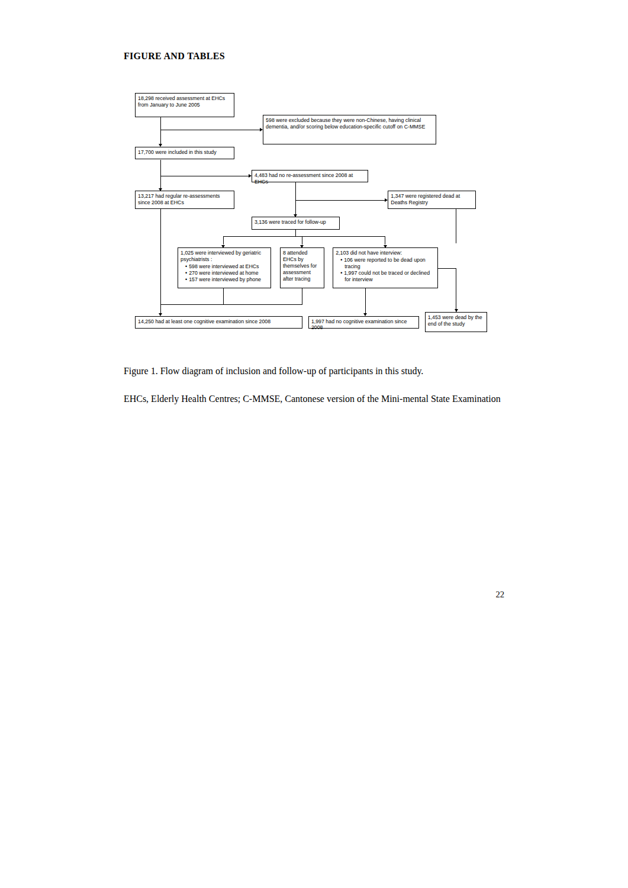FIGURE AND TABLES
18,298 received assessment at EHCs from January to June 2005
598 were excluded because they were non-Chinese, having clinical dementia, and/or scoring below education-specific cutoff on C-MMSE
17,700 were included in this study
4,483 had no re-assessment since 2008 at EHCs
13,217 had regular re-assessments since 2008 at EHCs
1,347 were registered dead at Deaths Registry
3,136 were traced for follow-up
1,025 were interviewed by geriatric psychiatrists :
598 were interviewed at EHCs
270 were interviewed at home
157 were interviewed by phone
8 attended EHCs by themselves for assessment after tracing
2,103 did not have interview:
106 were reported to be dead upon tracing
1,997 could not be traced or declined for interview
14,250 had at least one cognitive examination since 2008
1,997 had no cognitive examination since 2008
1,453 were dead by the end of the study
Figure 1. Flow diagram of inclusion and follow-up of participants in this study.
EHCs, Elderly Health Centres; C-MMSE, Cantonese version of the Mini-mental State Examination
22